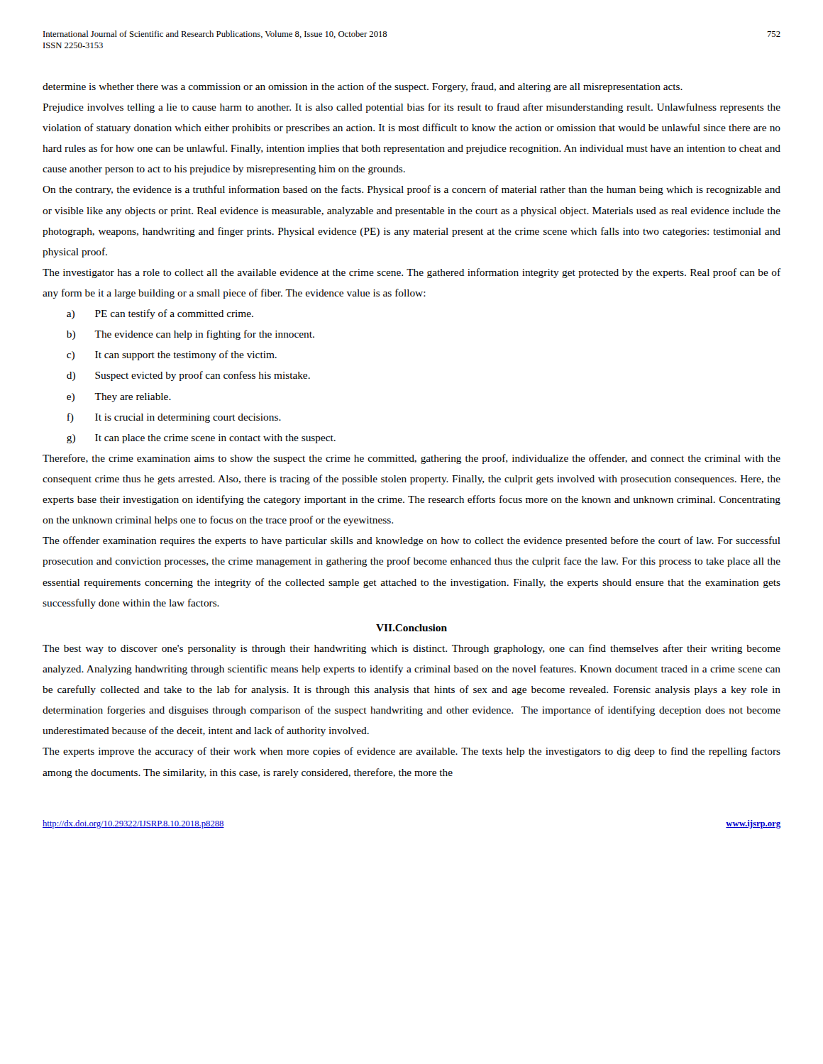International Journal of Scientific and Research Publications, Volume 8, Issue 10, October 2018 ISSN 2250-3153 752
determine is whether there was a commission or an omission in the action of the suspect. Forgery, fraud, and altering are all misrepresentation acts.
Prejudice involves telling a lie to cause harm to another. It is also called potential bias for its result to fraud after misunderstanding result. Unlawfulness represents the violation of statuary donation which either prohibits or prescribes an action. It is most difficult to know the action or omission that would be unlawful since there are no hard rules as for how one can be unlawful. Finally, intention implies that both representation and prejudice recognition. An individual must have an intention to cheat and cause another person to act to his prejudice by misrepresenting him on the grounds.
On the contrary, the evidence is a truthful information based on the facts. Physical proof is a concern of material rather than the human being which is recognizable and or visible like any objects or print. Real evidence is measurable, analyzable and presentable in the court as a physical object. Materials used as real evidence include the photograph, weapons, handwriting and finger prints. Physical evidence (PE) is any material present at the crime scene which falls into two categories: testimonial and physical proof.
The investigator has a role to collect all the available evidence at the crime scene. The gathered information integrity get protected by the experts. Real proof can be of any form be it a large building or a small piece of fiber. The evidence value is as follow:
a) PE can testify of a committed crime.
b) The evidence can help in fighting for the innocent.
c) It can support the testimony of the victim.
d) Suspect evicted by proof can confess his mistake.
e) They are reliable.
f) It is crucial in determining court decisions.
g) It can place the crime scene in contact with the suspect.
Therefore, the crime examination aims to show the suspect the crime he committed, gathering the proof, individualize the offender, and connect the criminal with the consequent crime thus he gets arrested. Also, there is tracing of the possible stolen property. Finally, the culprit gets involved with prosecution consequences. Here, the experts base their investigation on identifying the category important in the crime. The research efforts focus more on the known and unknown criminal. Concentrating on the unknown criminal helps one to focus on the trace proof or the eyewitness.
The offender examination requires the experts to have particular skills and knowledge on how to collect the evidence presented before the court of law. For successful prosecution and conviction processes, the crime management in gathering the proof become enhanced thus the culprit face the law. For this process to take place all the essential requirements concerning the integrity of the collected sample get attached to the investigation. Finally, the experts should ensure that the examination gets successfully done within the law factors.
VII.Conclusion
The best way to discover one's personality is through their handwriting which is distinct. Through graphology, one can find themselves after their writing become analyzed. Analyzing handwriting through scientific means help experts to identify a criminal based on the novel features. Known document traced in a crime scene can be carefully collected and take to the lab for analysis. It is through this analysis that hints of sex and age become revealed. Forensic analysis plays a key role in determination forgeries and disguises through comparison of the suspect handwriting and other evidence. The importance of identifying deception does not become underestimated because of the deceit, intent and lack of authority involved.
The experts improve the accuracy of their work when more copies of evidence are available. The texts help the investigators to dig deep to find the repelling factors among the documents. The similarity, in this case, is rarely considered, therefore, the more the
http://dx.doi.org/10.29322/IJSRP.8.10.2018.p8288 www.ijsrp.org